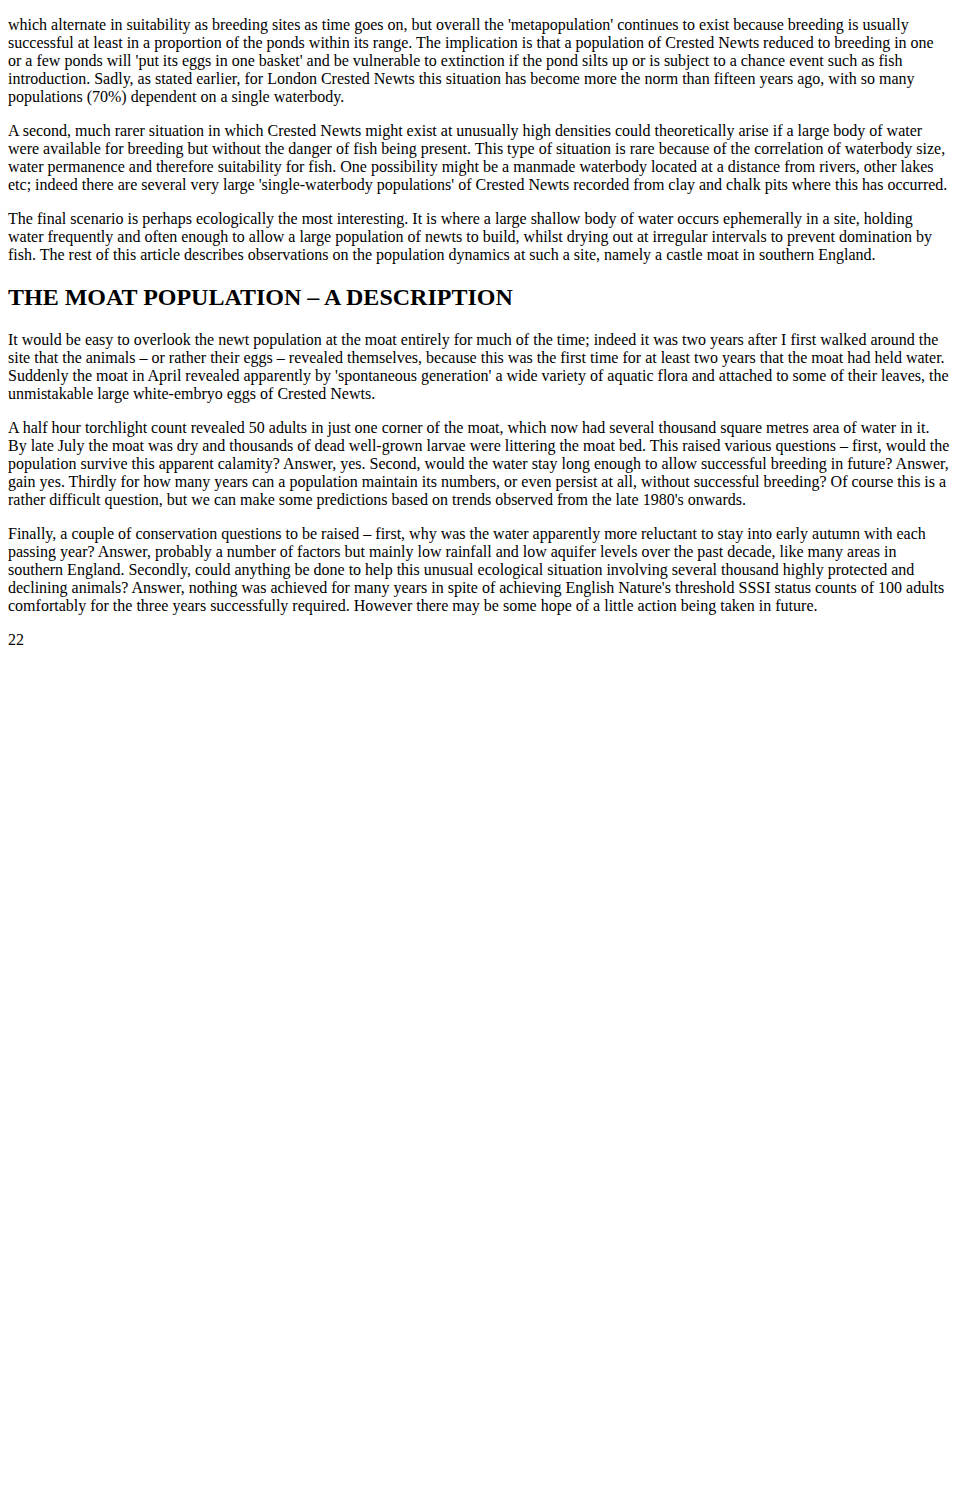which alternate in suitability as breeding sites as time goes on, but overall the 'metapopulation' continues to exist because breeding is usually successful at least in a proportion of the ponds within its range. The implication is that a population of Crested Newts reduced to breeding in one or a few ponds will 'put its eggs in one basket' and be vulnerable to extinction if the pond silts up or is subject to a chance event such as fish introduction. Sadly, as stated earlier, for London Crested Newts this situation has become more the norm than fifteen years ago, with so many populations (70%) dependent on a single waterbody.
A second, much rarer situation in which Crested Newts might exist at unusually high densities could theoretically arise if a large body of water were available for breeding but without the danger of fish being present. This type of situation is rare because of the correlation of waterbody size, water permanence and therefore suitability for fish. One possibility might be a manmade waterbody located at a distance from rivers, other lakes etc; indeed there are several very large 'single-waterbody populations' of Crested Newts recorded from clay and chalk pits where this has occurred.
The final scenario is perhaps ecologically the most interesting. It is where a large shallow body of water occurs ephemerally in a site, holding water frequently and often enough to allow a large population of newts to build, whilst drying out at irregular intervals to prevent domination by fish. The rest of this article describes observations on the population dynamics at such a site, namely a castle moat in southern England.
THE MOAT POPULATION – A DESCRIPTION
It would be easy to overlook the newt population at the moat entirely for much of the time; indeed it was two years after I first walked around the site that the animals – or rather their eggs – revealed themselves, because this was the first time for at least two years that the moat had held water. Suddenly the moat in April revealed apparently by 'spontaneous generation' a wide variety of aquatic flora and attached to some of their leaves, the unmistakable large white-embryo eggs of Crested Newts.
A half hour torchlight count revealed 50 adults in just one corner of the moat, which now had several thousand square metres area of water in it. By late July the moat was dry and thousands of dead well-grown larvae were littering the moat bed. This raised various questions – first, would the population survive this apparent calamity? Answer, yes. Second, would the water stay long enough to allow successful breeding in future? Answer, gain yes. Thirdly for how many years can a population maintain its numbers, or even persist at all, without successful breeding? Of course this is a rather difficult question, but we can make some predictions based on trends observed from the late 1980's onwards.
Finally, a couple of conservation questions to be raised – first, why was the water apparently more reluctant to stay into early autumn with each passing year? Answer, probably a number of factors but mainly low rainfall and low aquifer levels over the past decade, like many areas in southern England. Secondly, could anything be done to help this unusual ecological situation involving several thousand highly protected and declining animals? Answer, nothing was achieved for many years in spite of achieving English Nature's threshold SSSI status counts of 100 adults comfortably for the three years successfully required. However there may be some hope of a little action being taken in future.
22